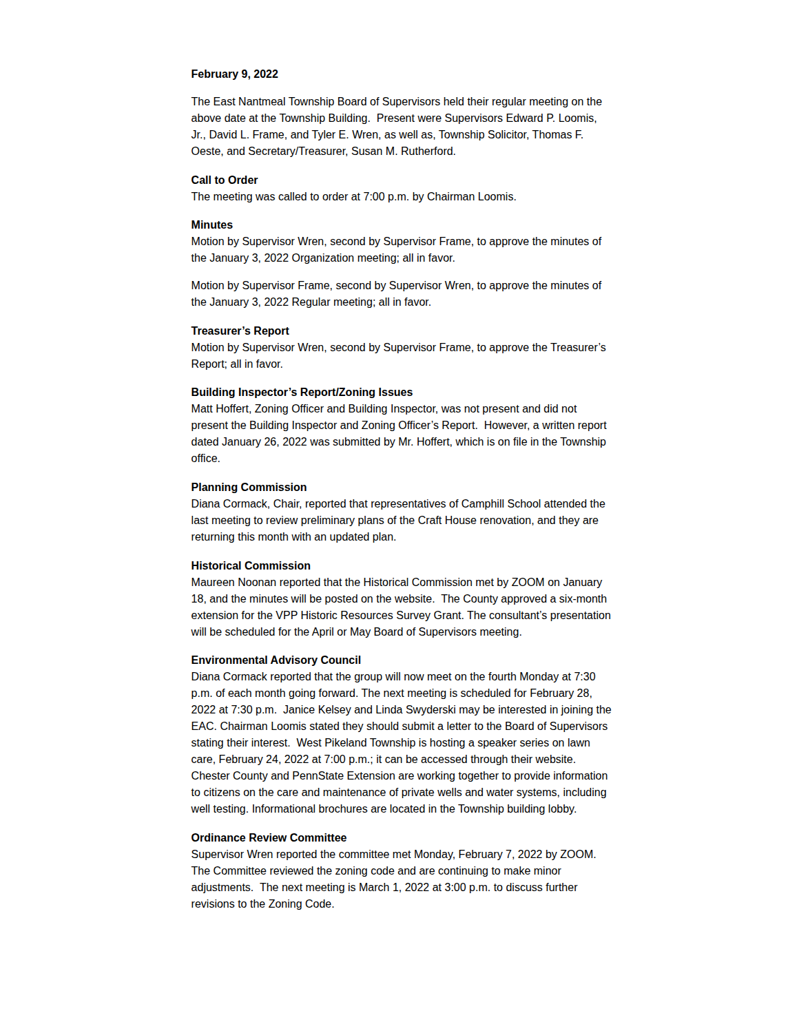February 9, 2022
The East Nantmeal Township Board of Supervisors held their regular meeting on the above date at the Township Building. Present were Supervisors Edward P. Loomis, Jr., David L. Frame, and Tyler E. Wren, as well as, Township Solicitor, Thomas F. Oeste, and Secretary/Treasurer, Susan M. Rutherford.
Call to Order
The meeting was called to order at 7:00 p.m. by Chairman Loomis.
Minutes
Motion by Supervisor Wren, second by Supervisor Frame, to approve the minutes of the January 3, 2022 Organization meeting; all in favor.
Motion by Supervisor Frame, second by Supervisor Wren, to approve the minutes of the January 3, 2022 Regular meeting; all in favor.
Treasurer’s Report
Motion by Supervisor Wren, second by Supervisor Frame, to approve the Treasurer’s Report; all in favor.
Building Inspector’s Report/Zoning Issues
Matt Hoffert, Zoning Officer and Building Inspector, was not present and did not present the Building Inspector and Zoning Officer’s Report. However, a written report dated January 26, 2022 was submitted by Mr. Hoffert, which is on file in the Township office.
Planning Commission
Diana Cormack, Chair, reported that representatives of Camphill School attended the last meeting to review preliminary plans of the Craft House renovation, and they are returning this month with an updated plan.
Historical Commission
Maureen Noonan reported that the Historical Commission met by ZOOM on January 18, and the minutes will be posted on the website. The County approved a six-month extension for the VPP Historic Resources Survey Grant. The consultant’s presentation will be scheduled for the April or May Board of Supervisors meeting.
Environmental Advisory Council
Diana Cormack reported that the group will now meet on the fourth Monday at 7:30 p.m. of each month going forward. The next meeting is scheduled for February 28, 2022 at 7:30 p.m. Janice Kelsey and Linda Swyderski may be interested in joining the EAC. Chairman Loomis stated they should submit a letter to the Board of Supervisors stating their interest. West Pikeland Township is hosting a speaker series on lawn care, February 24, 2022 at 7:00 p.m.; it can be accessed through their website. Chester County and PennState Extension are working together to provide information to citizens on the care and maintenance of private wells and water systems, including well testing. Informational brochures are located in the Township building lobby.
Ordinance Review Committee
Supervisor Wren reported the committee met Monday, February 7, 2022 by ZOOM. The Committee reviewed the zoning code and are continuing to make minor adjustments. The next meeting is March 1, 2022 at 3:00 p.m. to discuss further revisions to the Zoning Code.